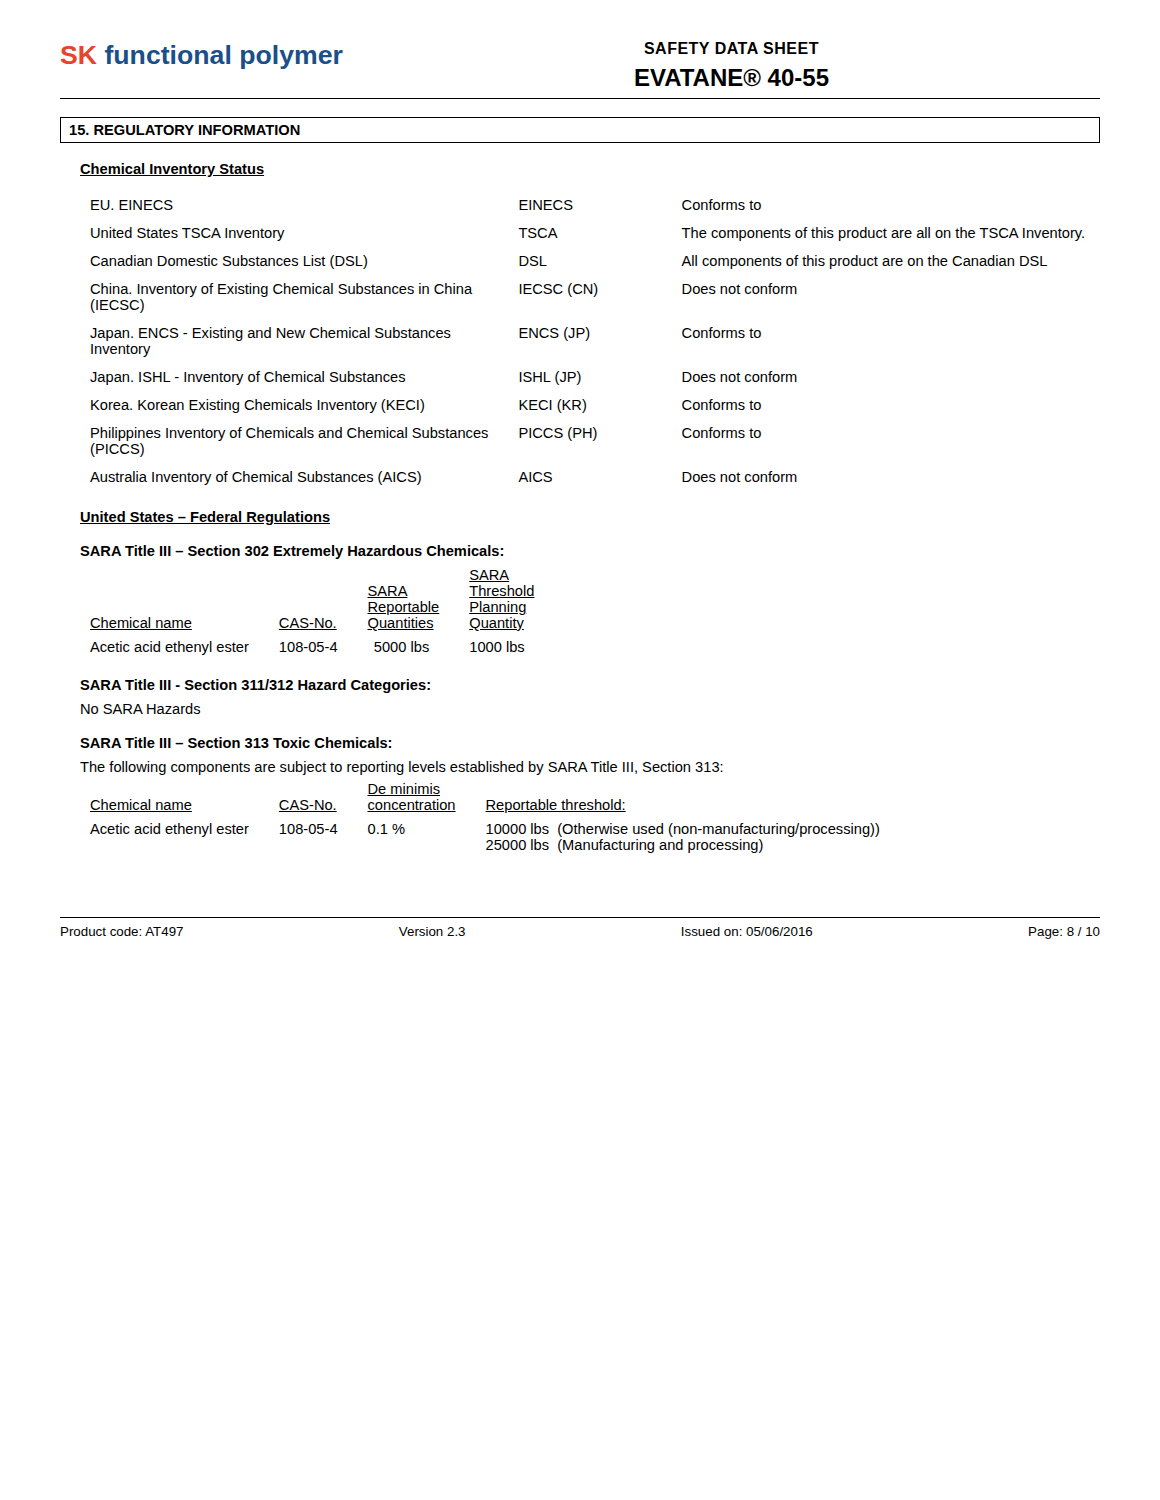SK functional polymer
SAFETY DATA SHEET
EVATANE® 40-55
15. REGULATORY INFORMATION
Chemical Inventory Status
| EU. EINECS | EINECS | Conforms to |
| United States TSCA Inventory | TSCA | The components of this product are all on the TSCA Inventory. |
| Canadian Domestic Substances List (DSL) | DSL | All components of this product are on the Canadian DSL |
| China. Inventory of Existing Chemical Substances in China (IECSC) | IECSC (CN) | Does not conform |
| Japan. ENCS - Existing and New Chemical Substances Inventory | ENCS (JP) | Conforms to |
| Japan. ISHL - Inventory of Chemical Substances | ISHL (JP) | Does not conform |
| Korea. Korean Existing Chemicals Inventory (KECI) | KECI (KR) | Conforms to |
| Philippines Inventory of Chemicals and Chemical Substances (PICCS) | PICCS (PH) | Conforms to |
| Australia Inventory of Chemical Substances (AICS) | AICS | Does not conform |
United States – Federal Regulations
SARA Title III – Section 302 Extremely Hazardous Chemicals:
| Chemical name | CAS-No. | SARA Reportable Quantities | SARA Threshold Planning Quantity |
| --- | --- | --- | --- |
| Acetic acid ethenyl ester | 108-05-4 | 5000 lbs | 1000 lbs |
SARA Title III - Section 311/312 Hazard Categories:
No SARA Hazards
SARA Title III – Section 313 Toxic Chemicals:
The following components are subject to reporting levels established by SARA Title III, Section 313:
| Chemical name | CAS-No. | De minimis concentration | Reportable threshold: |
| --- | --- | --- | --- |
| Acetic acid ethenyl ester | 108-05-4 | 0.1 % | 10000 lbs (Otherwise used (non-manufacturing/processing)) 25000 lbs (Manufacturing and processing) |
Product code: AT497 Version 2.3 Issued on: 05/06/2016 Page: 8 / 10